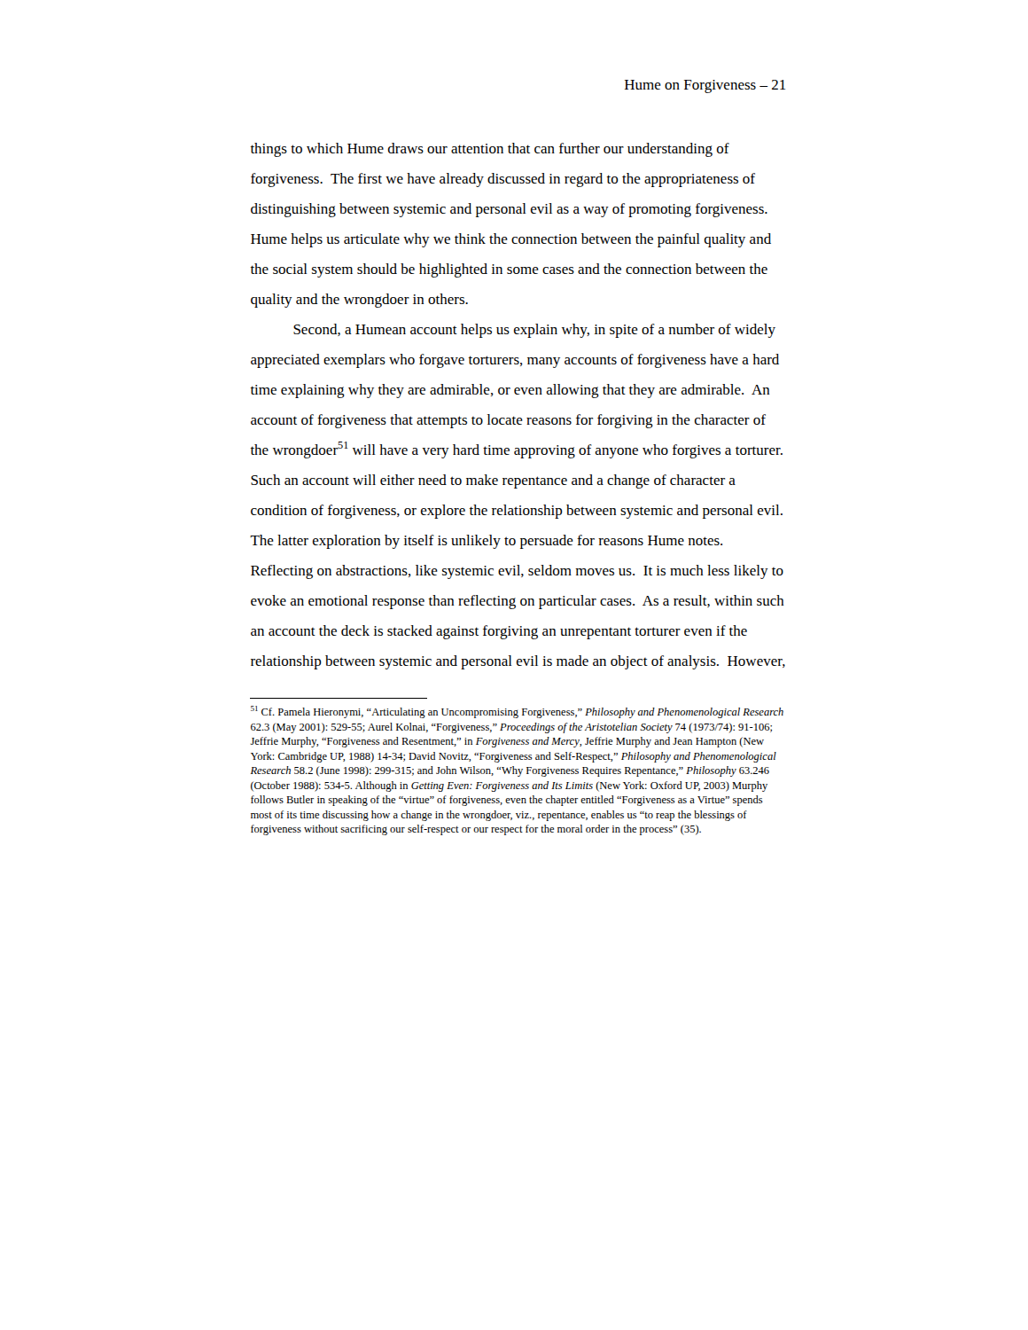Hume on Forgiveness – 21
things to which Hume draws our attention that can further our understanding of forgiveness. The first we have already discussed in regard to the appropriateness of distinguishing between systemic and personal evil as a way of promoting forgiveness. Hume helps us articulate why we think the connection between the painful quality and the social system should be highlighted in some cases and the connection between the quality and the wrongdoer in others.
Second, a Humean account helps us explain why, in spite of a number of widely appreciated exemplars who forgave torturers, many accounts of forgiveness have a hard time explaining why they are admirable, or even allowing that they are admirable. An account of forgiveness that attempts to locate reasons for forgiving in the character of the wrongdoer51 will have a very hard time approving of anyone who forgives a torturer. Such an account will either need to make repentance and a change of character a condition of forgiveness, or explore the relationship between systemic and personal evil. The latter exploration by itself is unlikely to persuade for reasons Hume notes. Reflecting on abstractions, like systemic evil, seldom moves us. It is much less likely to evoke an emotional response than reflecting on particular cases. As a result, within such an account the deck is stacked against forgiving an unrepentant torturer even if the relationship between systemic and personal evil is made an object of analysis. However,
51 Cf. Pamela Hieronymi, “Articulating an Uncompromising Forgiveness,” Philosophy and Phenomenological Research 62.3 (May 2001): 529-55; Aurel Kolnai, “Forgiveness,” Proceedings of the Aristotelian Society 74 (1973/74): 91-106; Jeffrie Murphy, “Forgiveness and Resentment,” in Forgiveness and Mercy, Jeffrie Murphy and Jean Hampton (New York: Cambridge UP, 1988) 14-34; David Novitz, “Forgiveness and Self-Respect,” Philosophy and Phenomenological Research 58.2 (June 1998): 299-315; and John Wilson, “Why Forgiveness Requires Repentance,” Philosophy 63.246 (October 1988): 534-5. Although in Getting Even: Forgiveness and Its Limits (New York: Oxford UP, 2003) Murphy follows Butler in speaking of the “virtue” of forgiveness, even the chapter entitled “Forgiveness as a Virtue” spends most of its time discussing how a change in the wrongdoer, viz., repentance, enables us “to reap the blessings of forgiveness without sacrificing our self-respect or our respect for the moral order in the process” (35).